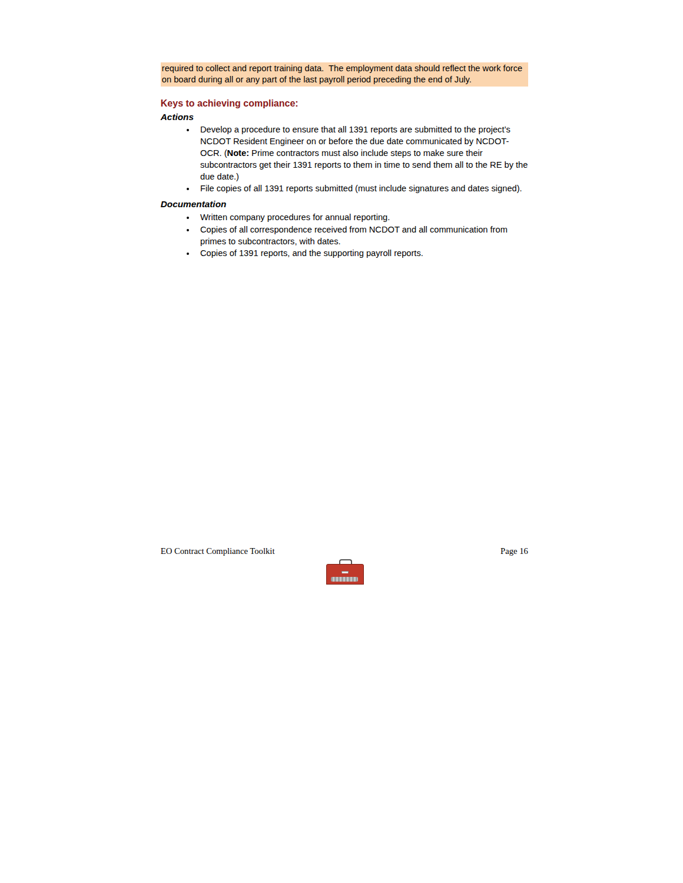required to collect and report training data. The employment data should reflect the work force on board during all or any part of the last payroll period preceding the end of July.
Keys to achieving compliance:
Actions
Develop a procedure to ensure that all 1391 reports are submitted to the project’s NCDOT Resident Engineer on or before the due date communicated by NCDOT-OCR. (Note: Prime contractors must also include steps to make sure their subcontractors get their 1391 reports to them in time to send them all to the RE by the due date.)
File copies of all 1391 reports submitted (must include signatures and dates signed).
Documentation
Written company procedures for annual reporting.
Copies of all correspondence received from NCDOT and all communication from primes to subcontractors, with dates.
Copies of 1391 reports, and the supporting payroll reports.
EO Contract Compliance Toolkit Page 16